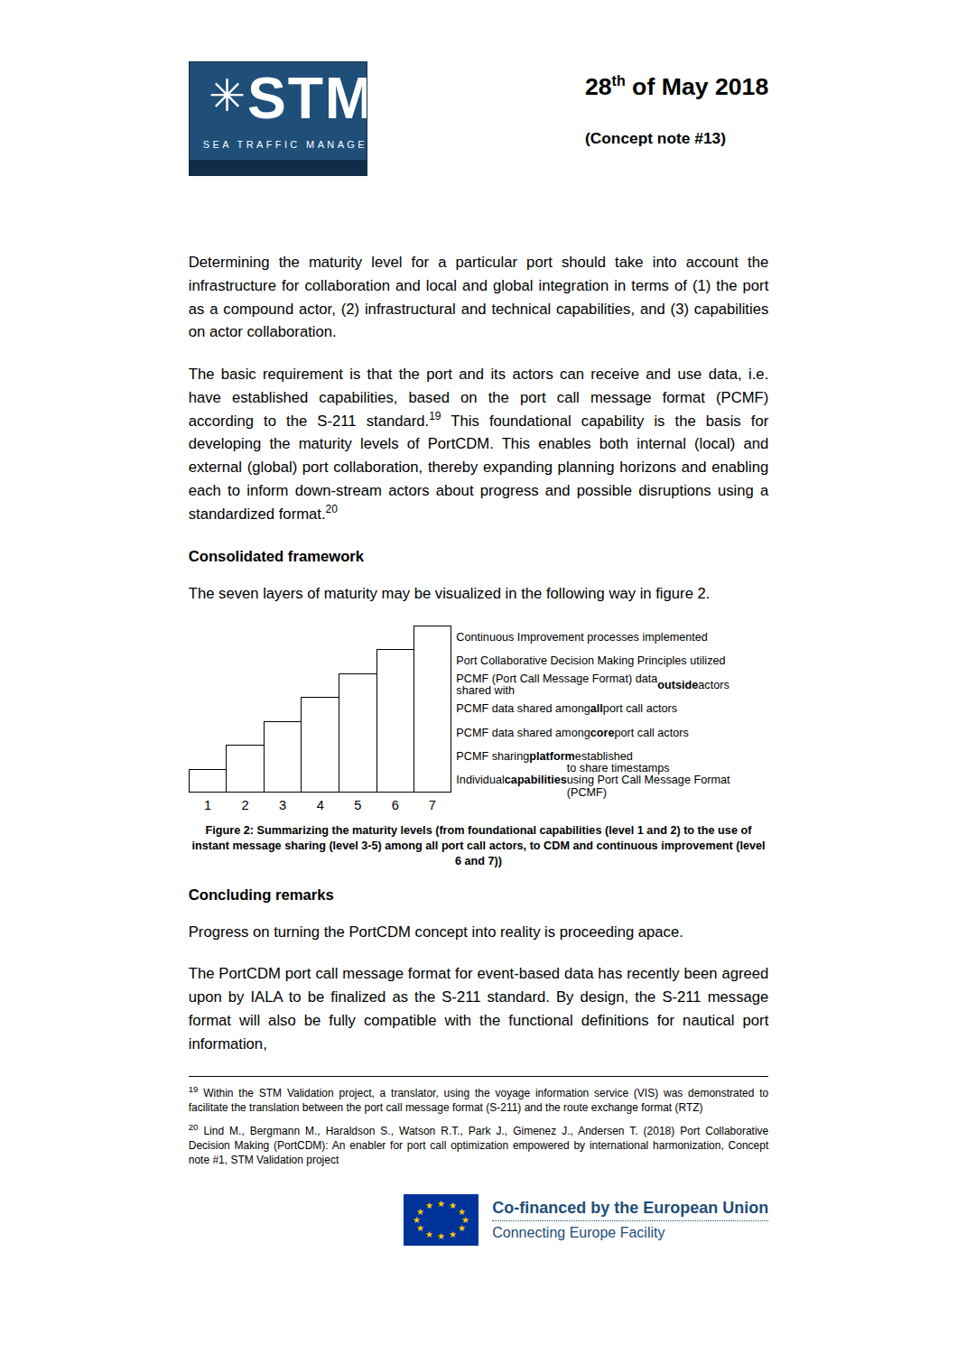✳
STM
Sea Traffic Management
28th of May 2018
(Concept note #13)
Determining the maturity level for a particular port should take into account the infrastructure for collaboration and local and global integration in terms of (1) the port as a compound actor, (2) infrastructural and technical capabilities, and (3) capabilities on actor collaboration.
The basic requirement is that the port and its actors can receive and use data, i.e. have established capabilities, based on the port call message format (PCMF) according to the S-211 standard.19 This foundational capability is the basis for developing the maturity levels of PortCDM. This enables both internal (local) and external (global) port collaboration, thereby expanding planning horizons and enabling each to inform down-stream actors about progress and possible disruptions using a standardized format.20
Consolidated framework
The seven layers of maturity may be visualized in the following way in figure 2.
1
2
3
4
5
6
7
Continuous Improvement processes implemented
Port Collaborative Decision Making Principles utilized
PCMF (Port Call Message Format) data
shared with outside actors
PCMF data shared among all port call actors
PCMF data shared among core port call actors
PCMF sharing platform established
Individual capabilities to share timestamps
using Port Call Message Format (PCMF)
Figure 2: Summarizing the maturity levels (from foundational capabilities (level 1 and 2) to the use of instant message sharing (level 3-5) among all port call actors, to CDM and continuous improvement (level 6 and 7))
Concluding remarks
Progress on turning the PortCDM concept into reality is proceeding apace.
The PortCDM port call message format for event-based data has recently been agreed upon by IALA to be finalized as the S-211 standard. By design, the S-211 message format will also be fully compatible with the functional definitions for nautical port information,
19 Within the STM Validation project, a translator, using the voyage information service (VIS) was demonstrated to facilitate the translation between the port call message format (S-211) and the route exchange format (RTZ)
20 Lind M., Bergmann M., Haraldson S., Watson R.T., Park J., Gimenez J., Andersen T. (2018) Port Collaborative Decision Making (PortCDM): An enabler for port call optimization empowered by international harmonization, Concept note #1, STM Validation project
★ ★ ★ ★ ★ ★ ★ ★ ★ ★ ★ ★
Co-financed by the European Union
Connecting Europe Facility